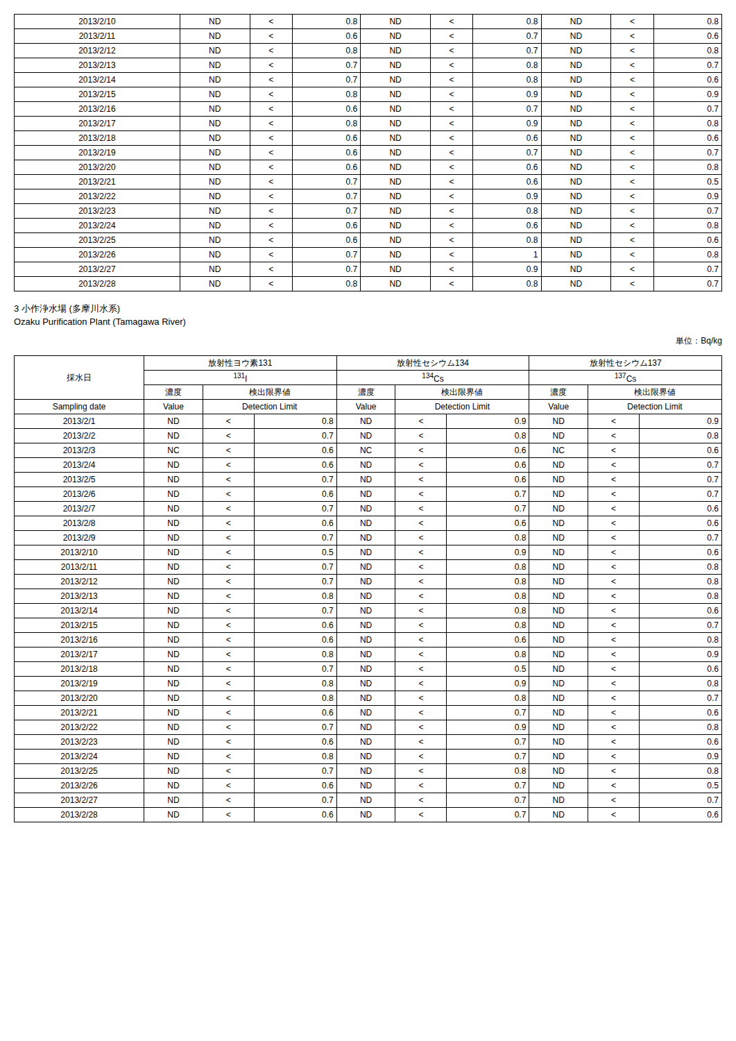| 2013/2/10 | ND | < | 0.8 | ND | < | 0.8 | ND | < | 0.8 |
| 2013/2/11 | ND | < | 0.6 | ND | < | 0.7 | ND | < | 0.6 |
| 2013/2/12 | ND | < | 0.8 | ND | < | 0.7 | ND | < | 0.8 |
| 2013/2/13 | ND | < | 0.7 | ND | < | 0.8 | ND | < | 0.7 |
| 2013/2/14 | ND | < | 0.7 | ND | < | 0.8 | ND | < | 0.6 |
| 2013/2/15 | ND | < | 0.8 | ND | < | 0.9 | ND | < | 0.9 |
| 2013/2/16 | ND | < | 0.6 | ND | < | 0.7 | ND | < | 0.7 |
| 2013/2/17 | ND | < | 0.8 | ND | < | 0.9 | ND | < | 0.8 |
| 2013/2/18 | ND | < | 0.6 | ND | < | 0.6 | ND | < | 0.6 |
| 2013/2/19 | ND | < | 0.6 | ND | < | 0.7 | ND | < | 0.7 |
| 2013/2/20 | ND | < | 0.6 | ND | < | 0.6 | ND | < | 0.8 |
| 2013/2/21 | ND | < | 0.7 | ND | < | 0.6 | ND | < | 0.5 |
| 2013/2/22 | ND | < | 0.7 | ND | < | 0.9 | ND | < | 0.9 |
| 2013/2/23 | ND | < | 0.7 | ND | < | 0.8 | ND | < | 0.7 |
| 2013/2/24 | ND | < | 0.6 | ND | < | 0.6 | ND | < | 0.8 |
| 2013/2/25 | ND | < | 0.6 | ND | < | 0.8 | ND | < | 0.6 |
| 2013/2/26 | ND | < | 0.7 | ND | < | 1 | ND | < | 0.8 |
| 2013/2/27 | ND | < | 0.7 | ND | < | 0.9 | ND | < | 0.7 |
| 2013/2/28 | ND | < | 0.8 | ND | < | 0.8 | ND | < | 0.7 |
3 小作浄水場 (多摩川水系)
Ozaku Purification Plant (Tamagawa River)
単位：Bq/kg
| 採水日 | 放射性ヨウ素131 | 放射性セシウム134 | 放射性セシウム137 |
| 131 I | 134 Cs | 137 Cs |
| 濃度 | 検出限界値 | 濃度 | 検出限界値 | 濃度 | 検出限界値 |
| Sampling date | Value | Detection Limit | Value | Detection Limit | Value | Detection Limit |
| 2013/2/1 | ND | < | 0.8 | ND | < | 0.9 | ND | < | 0.9 |
| 2013/2/2 | ND | < | 0.7 | ND | < | 0.8 | ND | < | 0.8 |
| 2013/2/3 | NC | < | 0.6 | NC | < | 0.6 | NC | < | 0.6 |
| 2013/2/4 | ND | < | 0.6 | ND | < | 0.6 | ND | < | 0.7 |
| 2013/2/5 | ND | < | 0.7 | ND | < | 0.6 | ND | < | 0.7 |
| 2013/2/6 | ND | < | 0.6 | ND | < | 0.7 | ND | < | 0.7 |
| 2013/2/7 | ND | < | 0.7 | ND | < | 0.7 | ND | < | 0.6 |
| 2013/2/8 | ND | < | 0.6 | ND | < | 0.6 | ND | < | 0.6 |
| 2013/2/9 | ND | < | 0.7 | ND | < | 0.8 | ND | < | 0.7 |
| 2013/2/10 | ND | < | 0.5 | ND | < | 0.9 | ND | < | 0.6 |
| 2013/2/11 | ND | < | 0.7 | ND | < | 0.8 | ND | < | 0.8 |
| 2013/2/12 | ND | < | 0.7 | ND | < | 0.8 | ND | < | 0.8 |
| 2013/2/13 | ND | < | 0.8 | ND | < | 0.8 | ND | < | 0.8 |
| 2013/2/14 | ND | < | 0.7 | ND | < | 0.8 | ND | < | 0.6 |
| 2013/2/15 | ND | < | 0.6 | ND | < | 0.8 | ND | < | 0.7 |
| 2013/2/16 | ND | < | 0.6 | ND | < | 0.6 | ND | < | 0.8 |
| 2013/2/17 | ND | < | 0.8 | ND | < | 0.8 | ND | < | 0.9 |
| 2013/2/18 | ND | < | 0.7 | ND | < | 0.5 | ND | < | 0.6 |
| 2013/2/19 | ND | < | 0.8 | ND | < | 0.9 | ND | < | 0.8 |
| 2013/2/20 | ND | < | 0.8 | ND | < | 0.8 | ND | < | 0.7 |
| 2013/2/21 | ND | < | 0.6 | ND | < | 0.7 | ND | < | 0.6 |
| 2013/2/22 | ND | < | 0.7 | ND | < | 0.9 | ND | < | 0.8 |
| 2013/2/23 | ND | < | 0.6 | ND | < | 0.7 | ND | < | 0.6 |
| 2013/2/24 | ND | < | 0.8 | ND | < | 0.7 | ND | < | 0.9 |
| 2013/2/25 | ND | < | 0.7 | ND | < | 0.8 | ND | < | 0.8 |
| 2013/2/26 | ND | < | 0.6 | ND | < | 0.7 | ND | < | 0.5 |
| 2013/2/27 | ND | < | 0.7 | ND | < | 0.7 | ND | < | 0.7 |
| 2013/2/28 | ND | < | 0.6 | ND | < | 0.7 | ND | < | 0.6 |